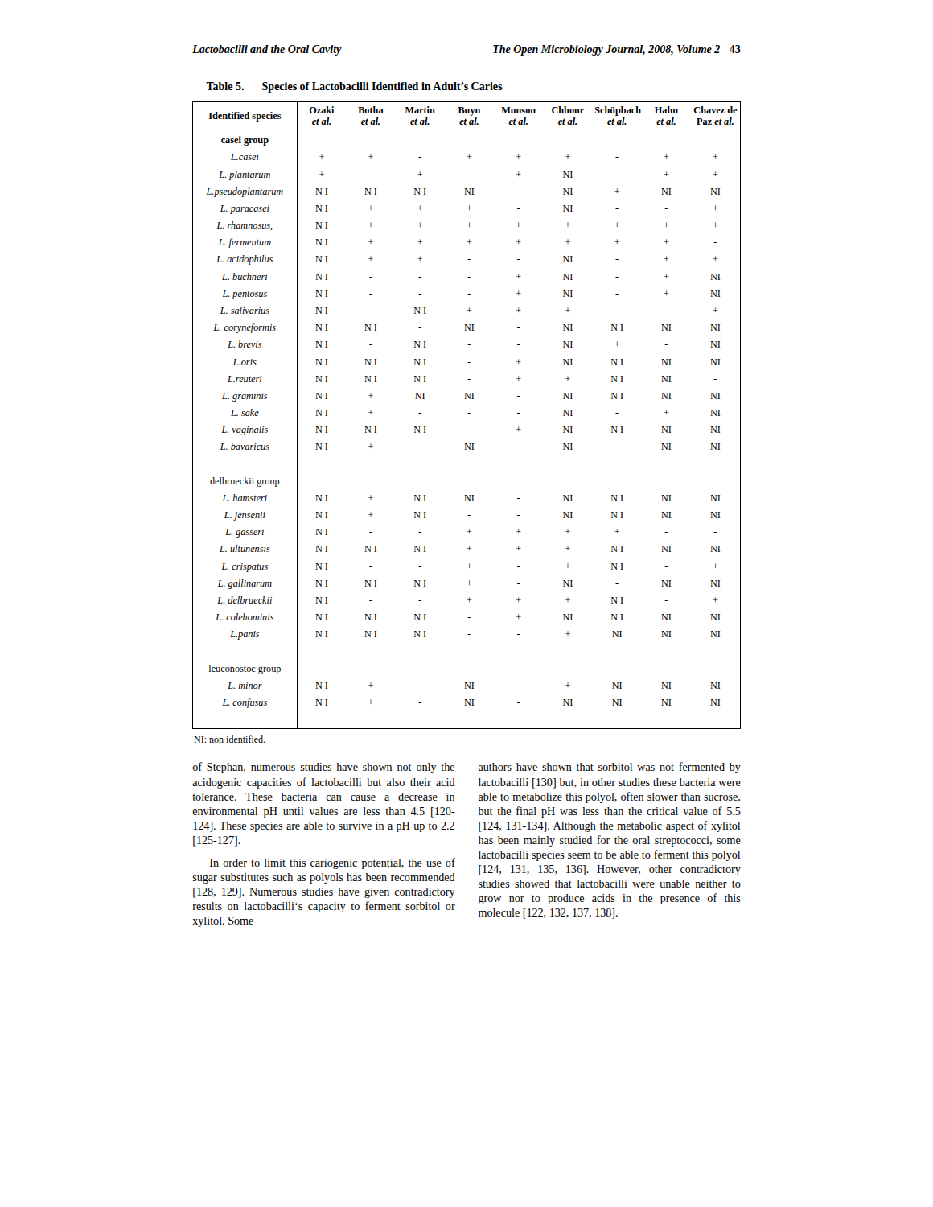Lactobacilli and the Oral Cavity
The Open Microbiology Journal, 2008, Volume 243
Table 5. Species of Lactobacilli Identified in Adult’s Caries
| Identified species | Ozaki et al. | Botha et al. | Martin et al. | Buyn et al. | Munson et al. | Chhour et al. | Schüpbach et al. | Hahn et al. | Chavez de Paz et al. |
| --- | --- | --- | --- | --- | --- | --- | --- | --- | --- |
| casei group | | | | | | | | | |
| L.casei | + | + | - | + | + | + | - | + | + |
| L. plantarum | + | - | + | - | + | NI | - | + | + |
| L.pseudoplantarum | N I | N I | N I | NI | - | NI | + | NI | NI |
| L. paracasei | N I | + | + | + | - | NI | - | - | + |
| L. rhamnosus, | N I | + | + | + | + | + | + | + | + |
| L. fermentum | N I | + | + | + | + | + | + | + | - |
| L. acidophilus | N I | + | + | - | - | NI | - | + | + |
| L. buchneri | N I | - | - | - | + | NI | - | + | NI |
| L. pentosus | N I | - | - | - | + | NI | - | + | NI |
| L. salivarius | N I | - | N I | + | + | + | - | - | + |
| L. coryneformis | N I | N I | - | NI | - | NI | N I | NI | NI |
| L. brevis | N I | - | N I | - | - | NI | + | - | NI |
| L.oris | N I | N I | N I | - | + | NI | N I | NI | NI |
| L.reuteri | N I | N I | N I | - | + | + | N I | NI | - |
| L. graminis | N I | + | NI | NI | - | NI | N I | NI | NI |
| L. sake | N I | + | - | - | - | NI | - | + | NI |
| L. vaginalis | N I | N I | N I | - | + | NI | N I | NI | NI |
| L. bavaricus | N I | + | - | NI | - | NI | - | NI | NI |
| delbrueckii group | | | | | | | | | |
| L. hamsteri | N I | + | N I | NI | - | NI | N I | NI | NI |
| L. jensenii | N I | + | N I | - | - | NI | N I | NI | NI |
| L. gasseri | N I | - | - | + | + | + | + | - | - |
| L. ultunensis | N I | N I | N I | + | + | + | N I | NI | NI |
| L. crispatus | N I | - | - | + | - | + | N I | - | + |
| L. gallinarum | N I | N I | N I | + | - | NI | - | NI | NI |
| L. delbrueckii | N I | - | - | + | + | + | N I | - | + |
| L. colehominis | N I | N I | N I | - | + | NI | N I | NI | NI |
| L.panis | N I | N I | N I | - | - | + | NI | NI | NI |
| leuconostoc group | | | | | | | | | |
| L. minor | N I | + | - | NI | - | + | NI | NI | NI |
| L. confusus | N I | + | - | NI | - | NI | NI | NI | NI |
NI: non identified.
of Stephan, numerous studies have shown not only the acidogenic capacities of lactobacilli but also their acid tolerance. These bacteria can cause a decrease in environmental pH until values are less than 4.5 [120-124]. These species are able to survive in a pH up to 2.2 [125-127].
In order to limit this cariogenic potential, the use of sugar substitutes such as polyols has been recommended [128, 129]. Numerous studies have given contradictory results on lactobacilli‘s capacity to ferment sorbitol or xylitol. Some
authors have shown that sorbitol was not fermented by lactobacilli [130] but, in other studies these bacteria were able to metabolize this polyol, often slower than sucrose, but the final pH was less than the critical value of 5.5 [124, 131-134]. Although the metabolic aspect of xylitol has been mainly studied for the oral streptococci, some lactobacilli species seem to be able to ferment this polyol [124, 131, 135, 136]. However, other contradictory studies showed that lactobacilli were unable neither to grow nor to produce acids in the presence of this molecule [122, 132, 137, 138].